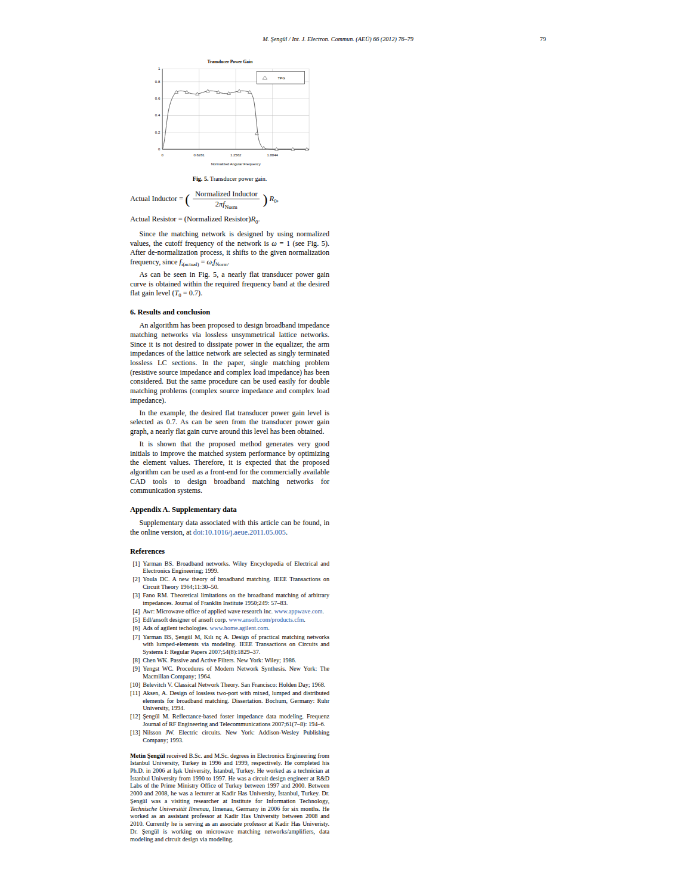M. Şengül / Int. J. Electron. Commun. (AEÜ) 66 (2012) 76–79
79
Transducer Power Gain 1 0.8 0.6 0.4 0.2 0 0 0.6281 1.2562 1.8844 Normalized Angular Frequency TPG
Fig. 5. Transducer power gain.
Actual Inductor = ( Normalized Inductor 2πfNorm ) R0,
Actual Resistor = (Normalized Resistor)R0.
Since the matching network is designed by using normalized values, the cutoff frequency of the network is ω = 1 (see Fig. 5). After de-normalization process, it shifts to the given normalization frequency, since fi(actual) = ωifNorm.
As can be seen in Fig. 5, a nearly flat transducer power gain curve is obtained within the required frequency band at the desired flat gain level (T0 = 0.7).
6. Results and conclusion
An algorithm has been proposed to design broadband impedance matching networks via lossless unsymmetrical lattice networks. Since it is not desired to dissipate power in the equalizer, the arm impedances of the lattice network are selected as singly terminated lossless LC sections. In the paper, single matching problem (resistive source impedance and complex load impedance) has been considered. But the same procedure can be used easily for double matching problems (complex source impedance and complex load impedance).
In the example, the desired flat transducer power gain level is selected as 0.7. As can be seen from the transducer power gain graph, a nearly flat gain curve around this level has been obtained.
It is shown that the proposed method generates very good initials to improve the matched system performance by optimizing the element values. Therefore, it is expected that the proposed algorithm can be used as a front-end for the commercially available CAD tools to design broadband matching networks for communication systems.
Appendix A. Supplementary data
Supplementary data associated with this article can be found, in the online version, at doi:10.1016/j.aeue.2011.05.005.
References
[1] Yarman BS. Broadband networks. Wiley Encyclopedia of Electrical and Electronics Engineering; 1999.
[2] Youla DC. A new theory of broadband matching. IEEE Transactions on Circuit Theory 1964;11:30–50.
[3] Fano RM. Theoretical limitations on the broadband matching of arbitrary impedances. Journal of Franklin Institute 1950;249: 57–83.
[4] Awr: Microwave office of applied wave research inc. www.appwave.com.
[5] Edl/ansoft designer of ansoft corp. www.ansoft.com/products.cfm.
[6] Ads of agilent techologies. www.home.agilent.com.
[7] Yarman BS, Şengül M, Kılı nç A. Design of practical matching networks with lumped-elements via modeling. IEEE Transactions on Circuits and Systems I: Regular Papers 2007;54(8):1829–37.
[8] Chen WK. Passive and Active Filters. New York: Wiley; 1986.
[9] Yengst WC. Procedures of Modern Network Synthesis. New York: The Macmillan Company; 1964.
[10] Belevitch V. Classical Network Theory. San Francisco: Holden Day; 1968.
[11] Aksen, A. Design of lossless two-port with mixed, lumped and distributed elements for broadband matching. Dissertation. Bochum, Germany: Ruhr University, 1994.
[12] Şengül M. Reflectance-based foster impedance data modeling. Frequenz Journal of RF Engineering and Telecommunications 2007;61(7–8): 194–6.
[13] Nilsson JW. Electric circuits. New York: Addison-Wesley Publishing Company; 1993.
Metin Şengül received B.Sc. and M.Sc. degrees in Electronics Engineering from İstanbul University, Turkey in 1996 and 1999, respectively. He completed his Ph.D. in 2006 at Işık University, İstanbul, Turkey. He worked as a technician at İstanbul University from 1990 to 1997. He was a circuit design engineer at R&D Labs of the Prime Ministry Office of Turkey between 1997 and 2000. Between 2000 and 2008, he was a lecturer at Kadir Has University, İstanbul, Turkey. Dr. Şengül was a visiting researcher at Institute for Information Technology, Technische Universität Ilmenau, Ilmenau, Germany in 2006 for six months. He worked as an assistant professor at Kadir Has University between 2008 and 2010. Currently he is serving as an associate professor at Kadir Has Univeristy. Dr. Şengül is working on microwave matching networks/amplifiers, data modeling and circuit design via modeling.